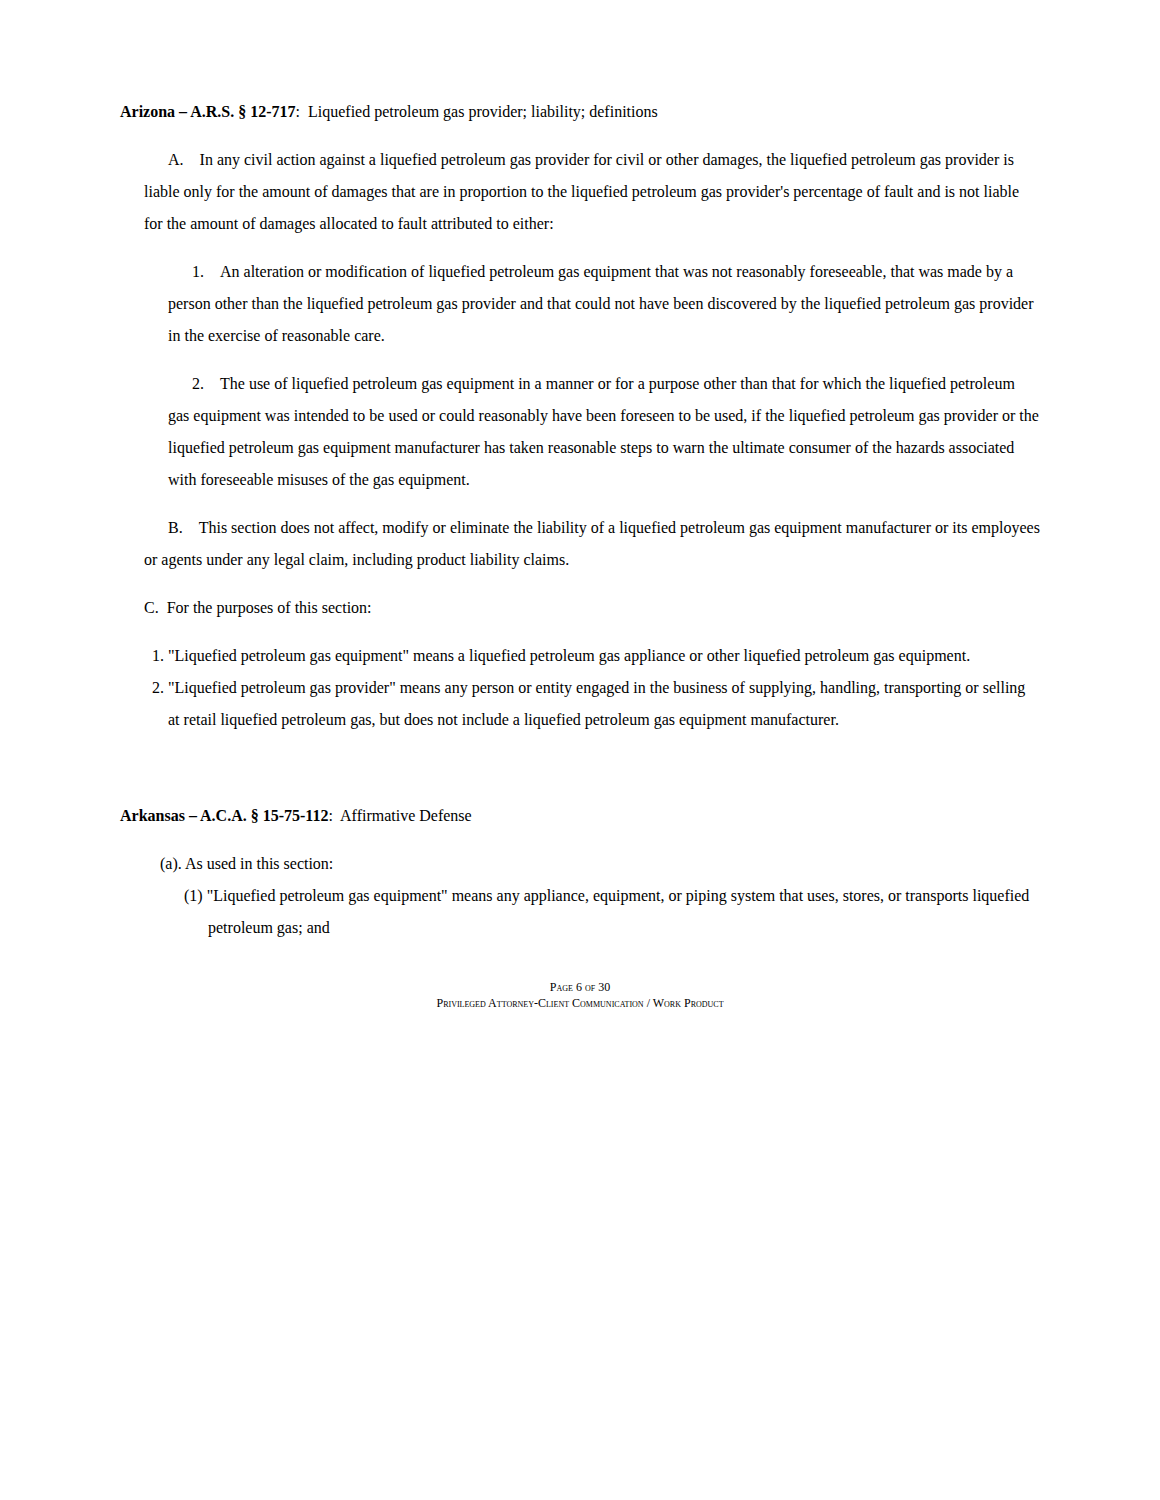Arizona – A.R.S. § 12-717: Liquefied petroleum gas provider; liability; definitions
A. In any civil action against a liquefied petroleum gas provider for civil or other damages, the liquefied petroleum gas provider is liable only for the amount of damages that are in proportion to the liquefied petroleum gas provider's percentage of fault and is not liable for the amount of damages allocated to fault attributed to either:
1. An alteration or modification of liquefied petroleum gas equipment that was not reasonably foreseeable, that was made by a person other than the liquefied petroleum gas provider and that could not have been discovered by the liquefied petroleum gas provider in the exercise of reasonable care.
2. The use of liquefied petroleum gas equipment in a manner or for a purpose other than that for which the liquefied petroleum gas equipment was intended to be used or could reasonably have been foreseen to be used, if the liquefied petroleum gas provider or the liquefied petroleum gas equipment manufacturer has taken reasonable steps to warn the ultimate consumer of the hazards associated with foreseeable misuses of the gas equipment.
B. This section does not affect, modify or eliminate the liability of a liquefied petroleum gas equipment manufacturer or its employees or agents under any legal claim, including product liability claims.
C. For the purposes of this section:
"Liquefied petroleum gas equipment" means a liquefied petroleum gas appliance or other liquefied petroleum gas equipment.
"Liquefied petroleum gas provider" means any person or entity engaged in the business of supplying, handling, transporting or selling at retail liquefied petroleum gas, but does not include a liquefied petroleum gas equipment manufacturer.
Arkansas – A.C.A. § 15-75-112: Affirmative Defense
(a). As used in this section:
(1) "Liquefied petroleum gas equipment" means any appliance, equipment, or piping system that uses, stores, or transports liquefied petroleum gas; and
Page 6 of 30
Privileged Attorney-Client Communication / Work Product